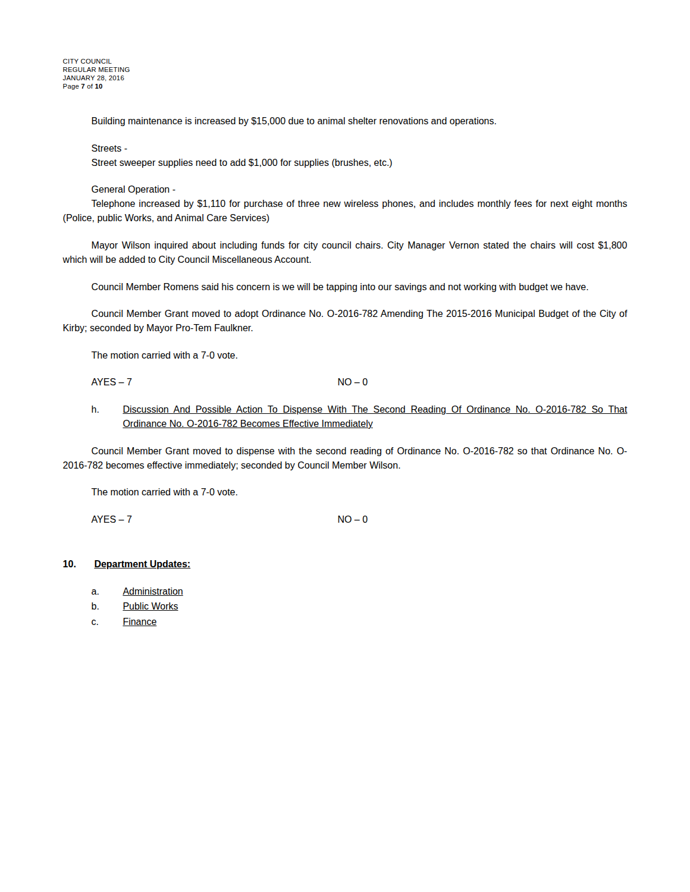CITY COUNCIL
REGULAR MEETING
JANUARY 28, 2016
Page 7 of 10
Building maintenance is increased by $15,000 due to animal shelter renovations and operations.
Streets -
Street sweeper supplies need to add $1,000 for supplies (brushes, etc.)
General Operation -
Telephone increased by $1,110 for purchase of three new wireless phones, and includes monthly fees for next eight months (Police, public Works, and Animal Care Services)
Mayor Wilson inquired about including funds for city council chairs. City Manager Vernon stated the chairs will cost $1,800 which will be added to City Council Miscellaneous Account.
Council Member Romens said his concern is we will be tapping into our savings and not working with budget we have.
Council Member Grant moved to adopt Ordinance No. O-2016-782 Amending The 2015-2016 Municipal Budget of the City of Kirby; seconded by Mayor Pro-Tem Faulkner.
The motion carried with a 7-0 vote.
AYES – 7NO – 0
h.
Discussion And Possible Action To Dispense With The Second Reading Of Ordinance No. O-2016-782 So That Ordinance No. O-2016-782 Becomes Effective Immediately
Council Member Grant moved to dispense with the second reading of Ordinance No. O-2016-782 so that Ordinance No. O-2016-782 becomes effective immediately; seconded by Council Member Wilson.
The motion carried with a 7-0 vote.
AYES – 7NO – 0
10.
Department Updates:
a.
Administration
b.
Public Works
c.
Finance